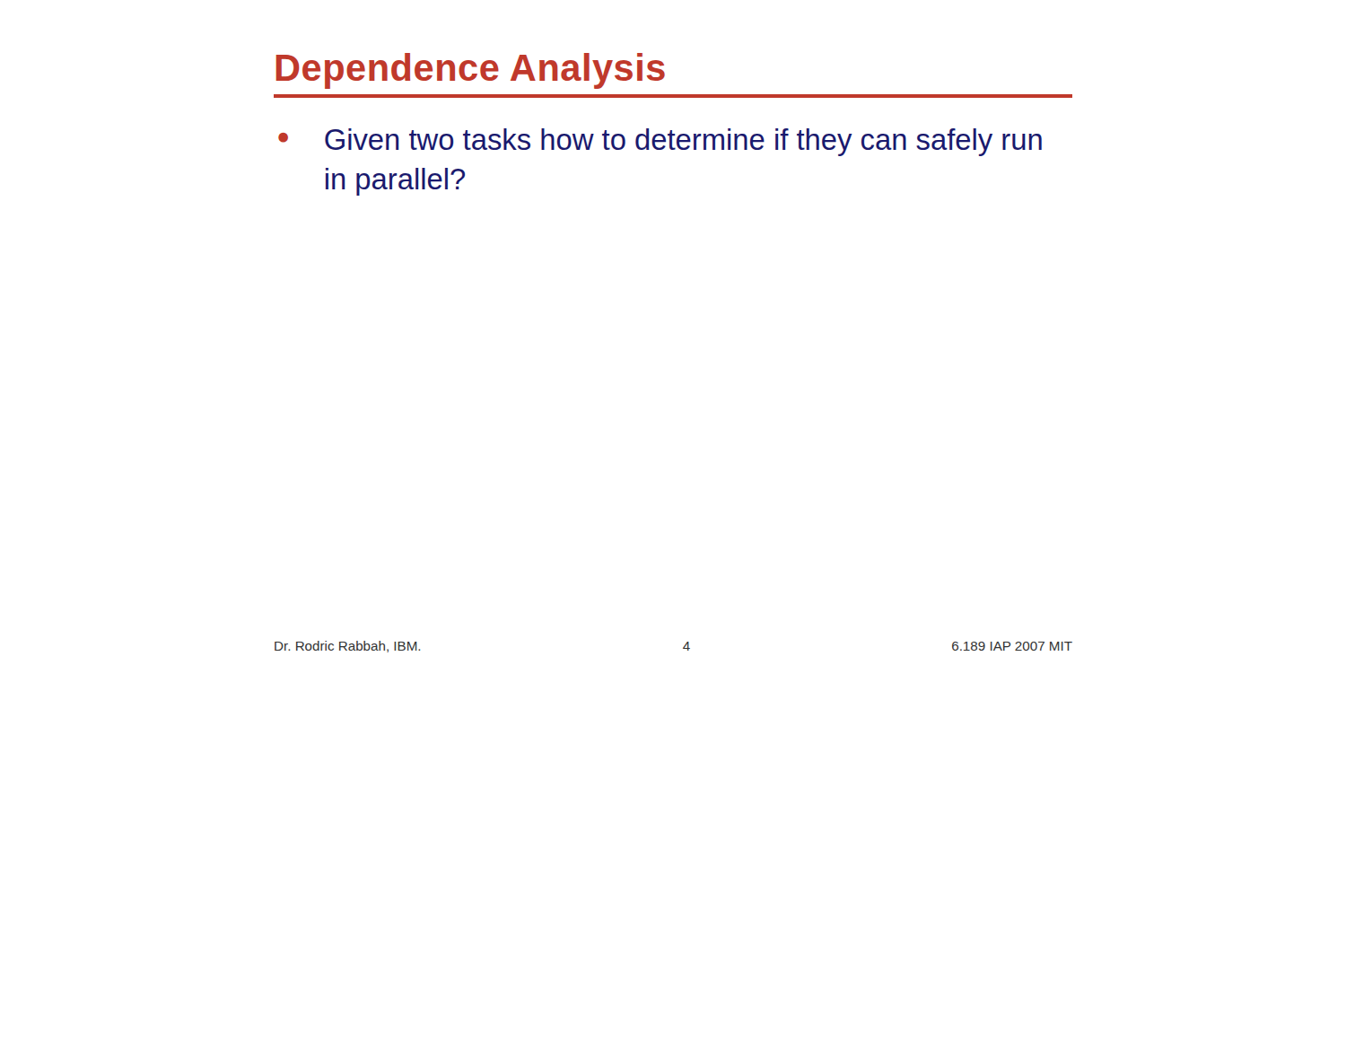Dependence Analysis
Given two tasks how to determine if they can safely run in parallel?
Dr. Rodric Rabbah, IBM. 4 6.189 IAP 2007 MIT